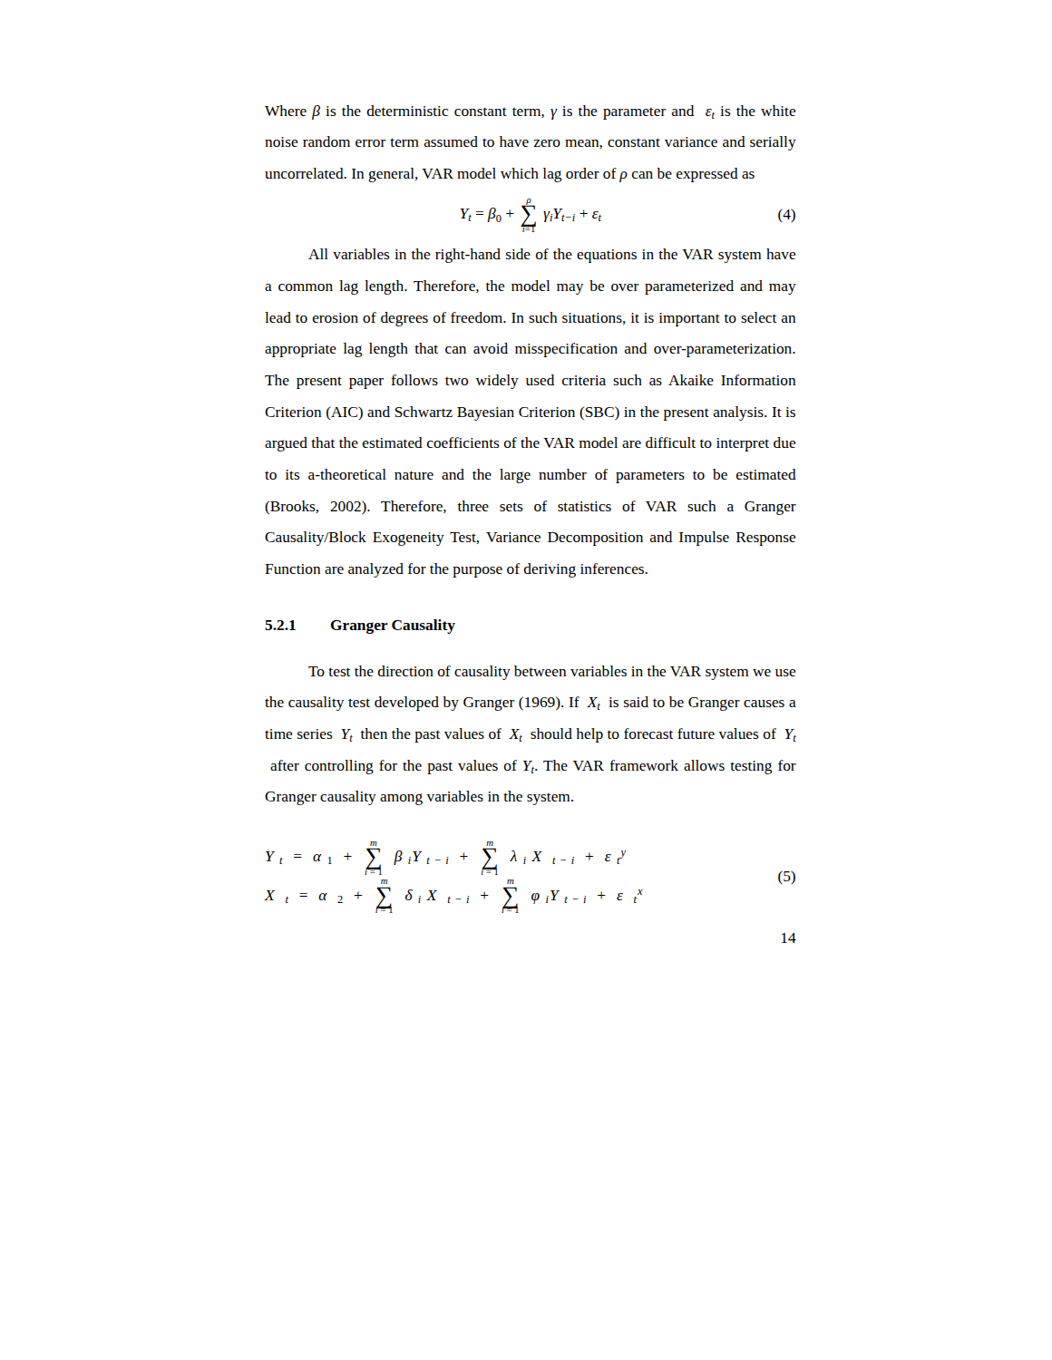Where β is the deterministic constant term, γ is the parameter and εt is the white noise random error term assumed to have zero mean, constant variance and serially uncorrelated. In general, VAR model which lag order of ρ can be expressed as
Yt = β0 + ρ∑i=1 γiYt−i + εt (4)
All variables in the right-hand side of the equations in the VAR system have a common lag length. Therefore, the model may be over parameterized and may lead to erosion of degrees of freedom. In such situations, it is important to select an appropriate lag length that can avoid misspecification and over-parameterization. The present paper follows two widely used criteria such as Akaike Information Criterion (AIC) and Schwartz Bayesian Criterion (SBC) in the present analysis. It is argued that the estimated coefficients of the VAR model are difficult to interpret due to its a-theoretical nature and the large number of parameters to be estimated (Brooks, 2002). Therefore, three sets of statistics of VAR such a Granger Causality/Block Exogeneity Test, Variance Decomposition and Impulse Response Function are analyzed for the purpose of deriving inferences.
5.2.1 Granger Causality
To test the direction of causality between variables in the VAR system we use the causality test developed by Granger (1969). If Xt is said to be Granger causes a time series Yt then the past values of Xt should help to forecast future values of Yt after controlling for the past values of Yt. The VAR framework allows testing for Granger causality among variables in the system.
Y t = α 1 + m∑i = 1 β iY t − i + m∑i = 1 λ i X t − i + ε ty X t = α 2 + m∑i = 1 δ i X t − i + m∑i = 1 φ iY t − i + ε tx (5)
14